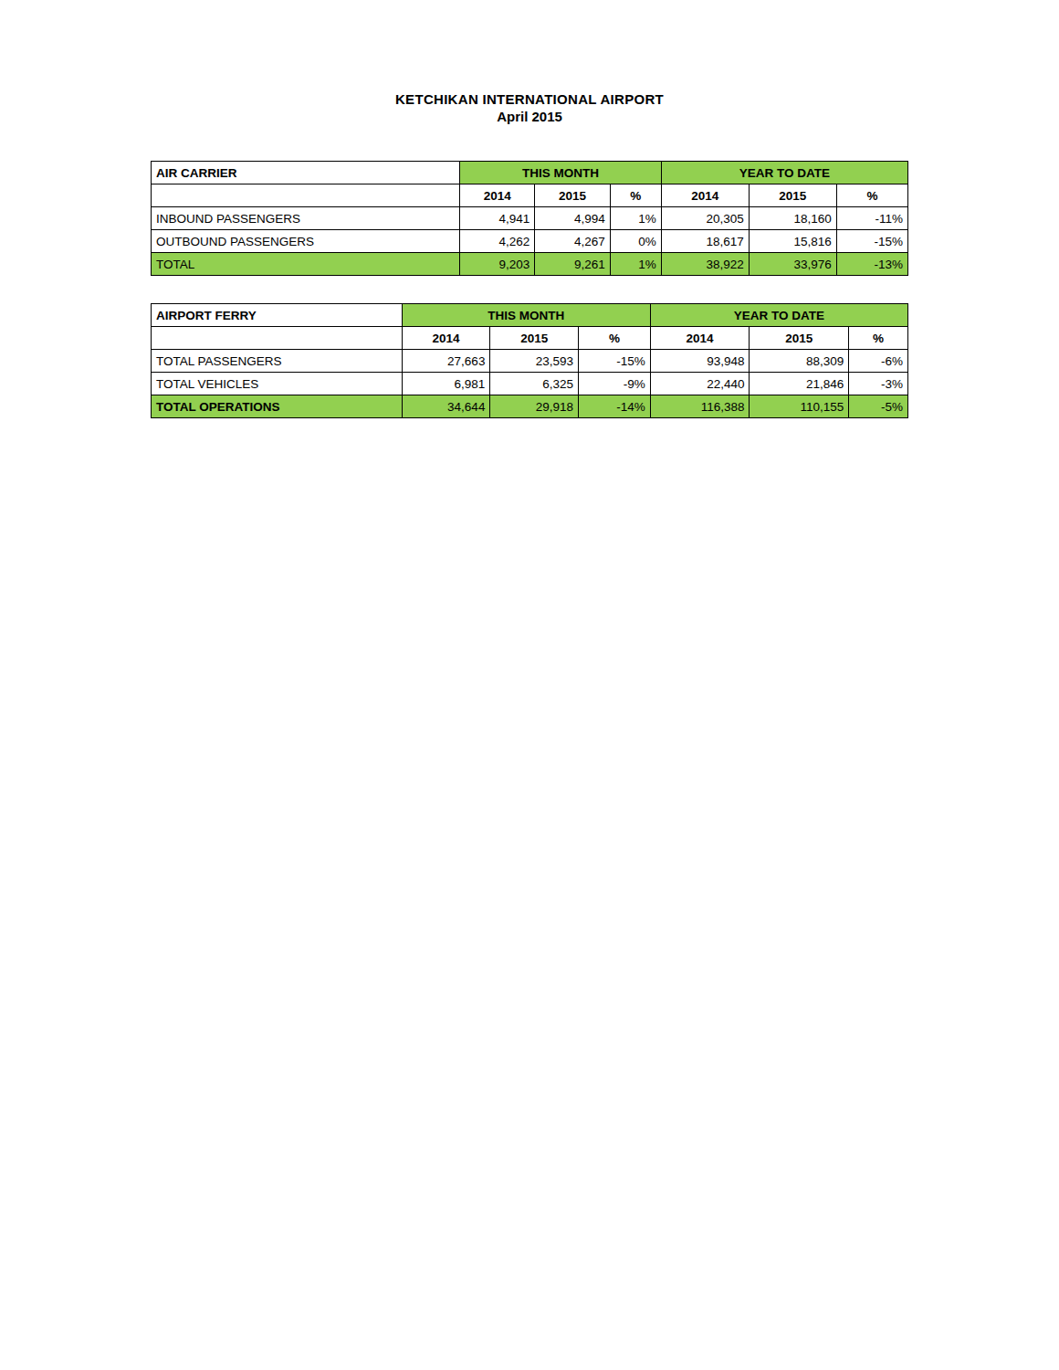KETCHIKAN INTERNATIONAL AIRPORT
April 2015
| AIR CARRIER | THIS MONTH | YEAR TO DATE |
| | 2014 | 2015 | % | 2014 | 2015 | % |
| INBOUND PASSENGERS | 4,941 | 4,994 | 1% | 20,305 | 18,160 | -11% |
| OUTBOUND PASSENGERS | 4,262 | 4,267 | 0% | 18,617 | 15,816 | -15% |
| TOTAL | 9,203 | 9,261 | 1% | 38,922 | 33,976 | -13% |
| AIRPORT FERRY | THIS MONTH | YEAR TO DATE |
| | 2014 | 2015 | % | 2014 | 2015 | % |
| TOTAL PASSENGERS | 27,663 | 23,593 | -15% | 93,948 | 88,309 | -6% |
| TOTAL VEHICLES | 6,981 | 6,325 | -9% | 22,440 | 21,846 | -3% |
| TOTAL OPERATIONS | 34,644 | 29,918 | -14% | 116,388 | 110,155 | -5% |